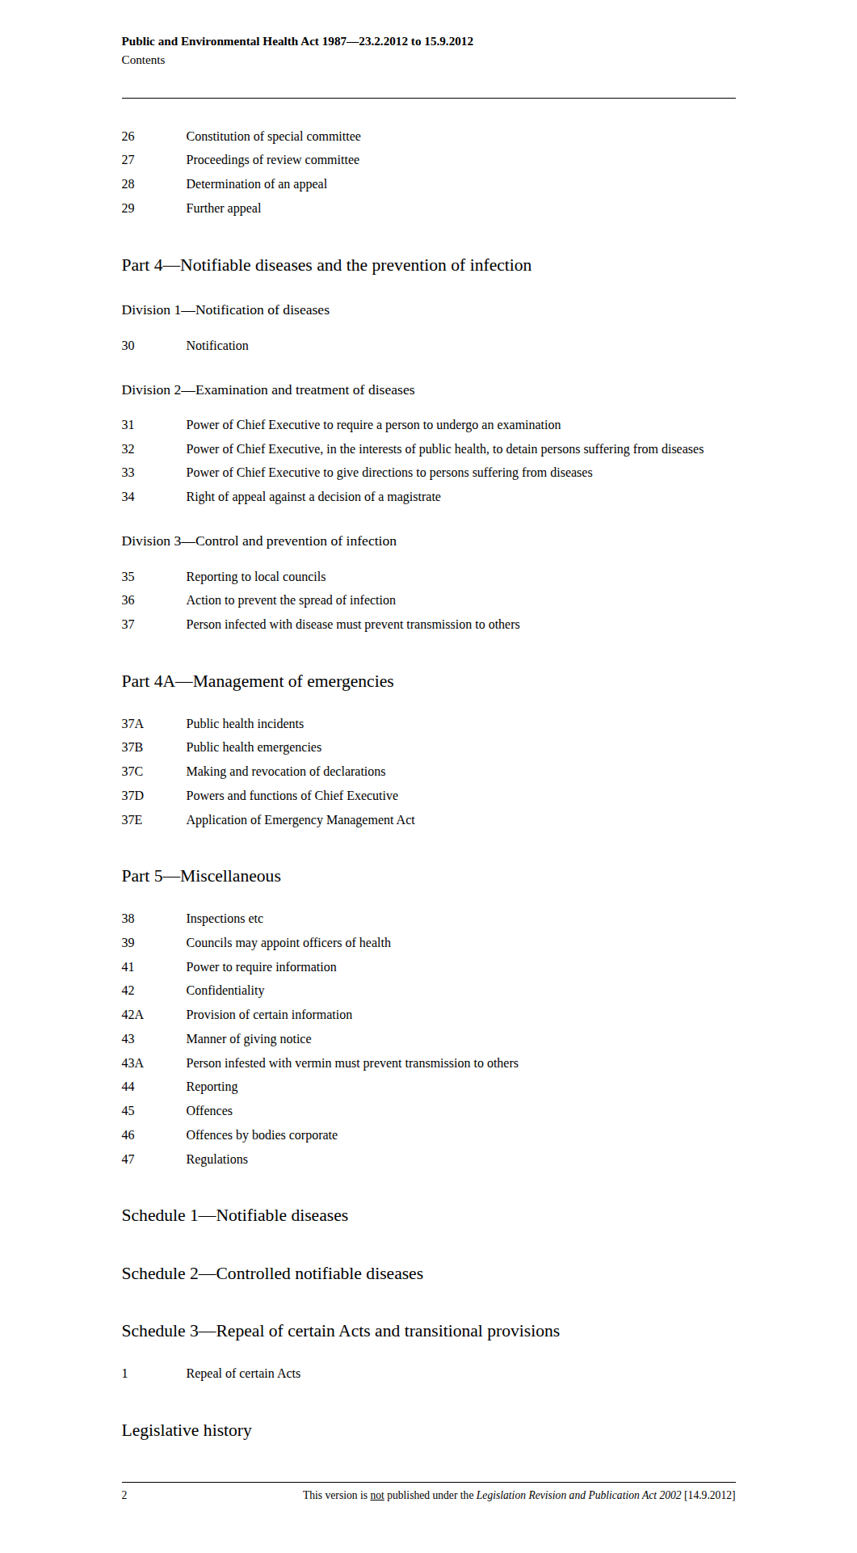Public and Environmental Health Act 1987—23.2.2012 to 15.9.2012
Contents
| 26 | Constitution of special committee |
| 27 | Proceedings of review committee |
| 28 | Determination of an appeal |
| 29 | Further appeal |
Part 4—Notifiable diseases and the prevention of infection
Division 1—Notification of diseases
| 30 | Notification |
Division 2—Examination and treatment of diseases
| 31 | Power of Chief Executive to require a person to undergo an examination |
| 32 | Power of Chief Executive, in the interests of public health, to detain persons suffering from diseases |
| 33 | Power of Chief Executive to give directions to persons suffering from diseases |
| 34 | Right of appeal against a decision of a magistrate |
Division 3—Control and prevention of infection
| 35 | Reporting to local councils |
| 36 | Action to prevent the spread of infection |
| 37 | Person infected with disease must prevent transmission to others |
Part 4A—Management of emergencies
| 37A | Public health incidents |
| 37B | Public health emergencies |
| 37C | Making and revocation of declarations |
| 37D | Powers and functions of Chief Executive |
| 37E | Application of Emergency Management Act |
Part 5—Miscellaneous
| 38 | Inspections etc |
| 39 | Councils may appoint officers of health |
| 41 | Power to require information |
| 42 | Confidentiality |
| 42A | Provision of certain information |
| 43 | Manner of giving notice |
| 43A | Person infested with vermin must prevent transmission to others |
| 44 | Reporting |
| 45 | Offences |
| 46 | Offences by bodies corporate |
| 47 | Regulations |
Schedule 1—Notifiable diseases
Schedule 2—Controlled notifiable diseases
Schedule 3—Repeal of certain Acts and transitional provisions
| 1 | Repeal of certain Acts |
Legislative history
2 This version is not published under the Legislation Revision and Publication Act 2002 [14.9.2012]